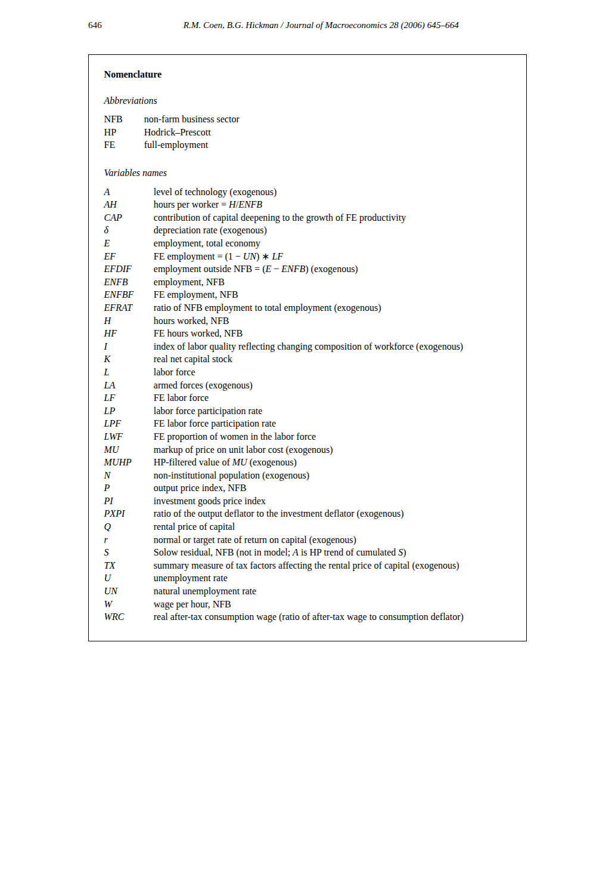646 R.M. Coen, B.G. Hickman / Journal of Macroeconomics 28 (2006) 645–664
Nomenclature
Abbreviations
NFB
non-farm business sector
HP
Hodrick–Prescott
FE
full-employment
Variables names
A
level of technology (exogenous)
AH
hours per worker = H/ENFB
CAP
contribution of capital deepening to the growth of FE productivity
δ
depreciation rate (exogenous)
E
employment, total economy
EF
FE employment = (1 − UN) ∗ LF
EFDIF
employment outside NFB = (E − ENFB) (exogenous)
ENFB
employment, NFB
ENFBF
FE employment, NFB
EFRAT
ratio of NFB employment to total employment (exogenous)
H
hours worked, NFB
HF
FE hours worked, NFB
I
index of labor quality reflecting changing composition of workforce (exogenous)
K
real net capital stock
L
labor force
LA
armed forces (exogenous)
LF
FE labor force
LP
labor force participation rate
LPF
FE labor force participation rate
LWF
FE proportion of women in the labor force
MU
markup of price on unit labor cost (exogenous)
MUHP
HP-filtered value of MU (exogenous)
N
non-institutional population (exogenous)
P
output price index, NFB
PI
investment goods price index
PXPI
ratio of the output deflator to the investment deflator (exogenous)
Q
rental price of capital
r
normal or target rate of return on capital (exogenous)
S
Solow residual, NFB (not in model; A is HP trend of cumulated S)
TX
summary measure of tax factors affecting the rental price of capital (exogenous)
U
unemployment rate
UN
natural unemployment rate
W
wage per hour, NFB
WRC
real after-tax consumption wage (ratio of after-tax wage to consumption deflator)